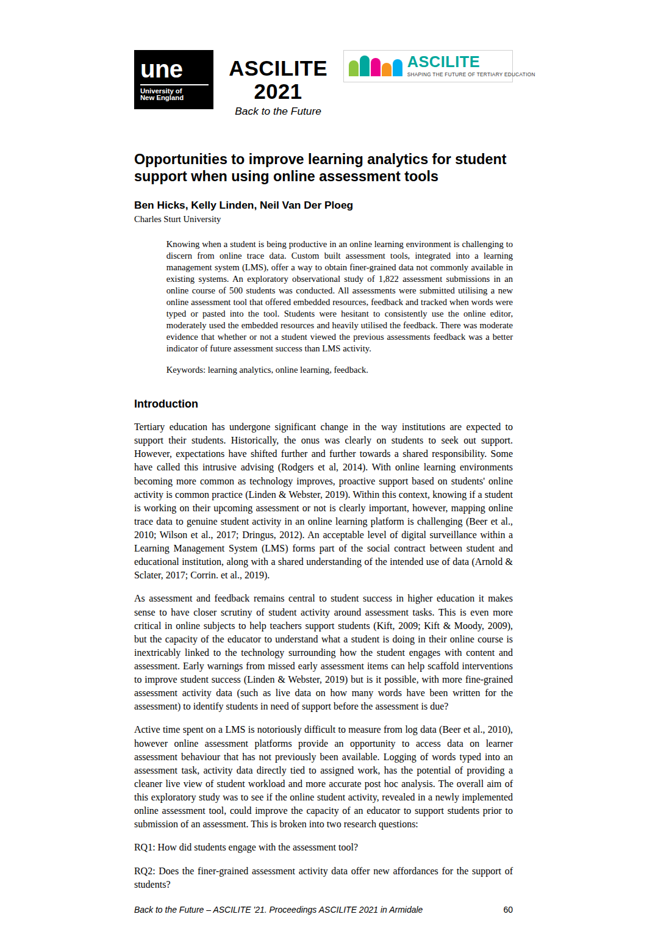une
University of
New England
ASCILITE 2021
Back to the Future
ASCILITE
SHAPING THE FUTURE OF TERTIARY EDUCATION
Opportunities to improve learning analytics for student support when using online assessment tools
Ben Hicks, Kelly Linden, Neil Van Der Ploeg
Charles Sturt University
Knowing when a student is being productive in an online learning environment is challenging to discern from online trace data. Custom built assessment tools, integrated into a learning management system (LMS), offer a way to obtain finer-grained data not commonly available in existing systems. An exploratory observational study of 1,822 assessment submissions in an online course of 500 students was conducted. All assessments were submitted utilising a new online assessment tool that offered embedded resources, feedback and tracked when words were typed or pasted into the tool. Students were hesitant to consistently use the online editor, moderately used the embedded resources and heavily utilised the feedback. There was moderate evidence that whether or not a student viewed the previous assessments feedback was a better indicator of future assessment success than LMS activity.
Keywords: learning analytics, online learning, feedback.
Introduction
Tertiary education has undergone significant change in the way institutions are expected to support their students. Historically, the onus was clearly on students to seek out support. However, expectations have shifted further and further towards a shared responsibility. Some have called this intrusive advising (Rodgers et al, 2014). With online learning environments becoming more common as technology improves, proactive support based on students' online activity is common practice (Linden & Webster, 2019). Within this context, knowing if a student is working on their upcoming assessment or not is clearly important, however, mapping online trace data to genuine student activity in an online learning platform is challenging (Beer et al., 2010; Wilson et al., 2017; Dringus, 2012). An acceptable level of digital surveillance within a Learning Management System (LMS) forms part of the social contract between student and educational institution, along with a shared understanding of the intended use of data (Arnold & Sclater, 2017; Corrin. et al., 2019).
As assessment and feedback remains central to student success in higher education it makes sense to have closer scrutiny of student activity around assessment tasks. This is even more critical in online subjects to help teachers support students (Kift, 2009; Kift & Moody, 2009), but the capacity of the educator to understand what a student is doing in their online course is inextricably linked to the technology surrounding how the student engages with content and assessment. Early warnings from missed early assessment items can help scaffold interventions to improve student success (Linden & Webster, 2019) but is it possible, with more fine-grained assessment activity data (such as live data on how many words have been written for the assessment) to identify students in need of support before the assessment is due?
Active time spent on a LMS is notoriously difficult to measure from log data (Beer et al., 2010), however online assessment platforms provide an opportunity to access data on learner assessment behaviour that has not previously been available. Logging of words typed into an assessment task, activity data directly tied to assigned work, has the potential of providing a cleaner live view of student workload and more accurate post hoc analysis. The overall aim of this exploratory study was to see if the online student activity, revealed in a newly implemented online assessment tool, could improve the capacity of an educator to support students prior to submission of an assessment. This is broken into two research questions:
RQ1: How did students engage with the assessment tool?
RQ2: Does the finer-grained assessment activity data offer new affordances for the support of students?
Back to the Future – ASCILITE '21. Proceedings ASCILITE 2021 in Armidale 60